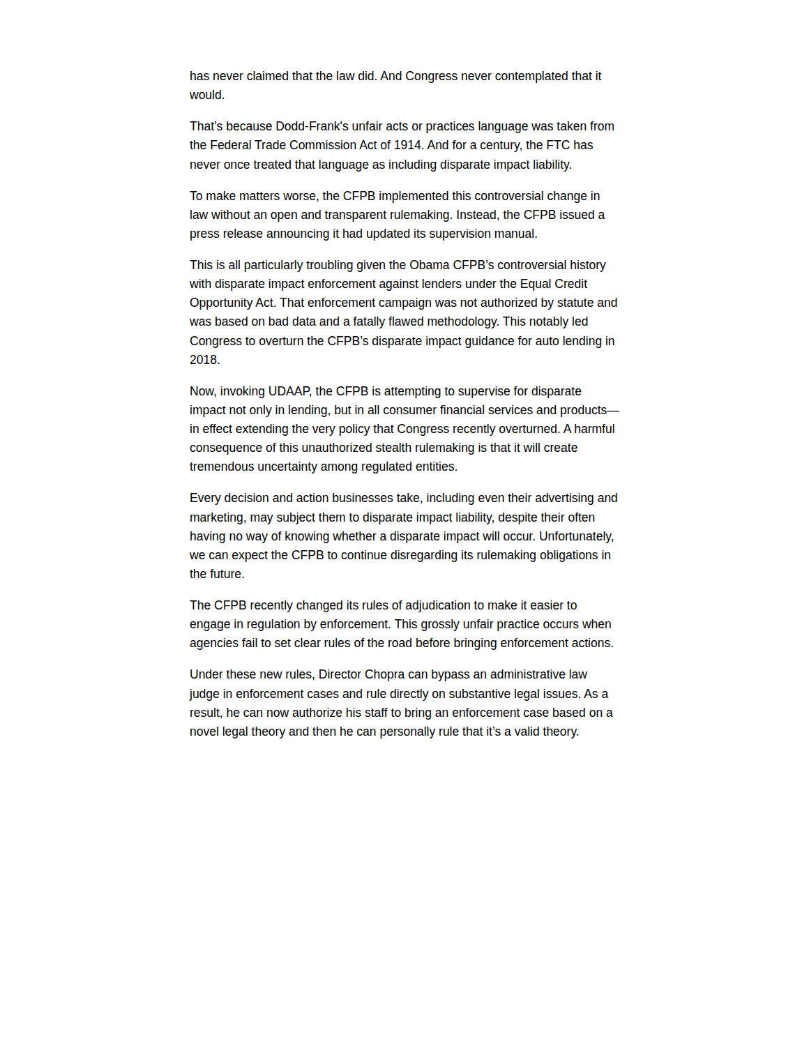has never claimed that the law did. And Congress never contemplated that it would.
That’s because Dodd-Frank's unfair acts or practices language was taken from the Federal Trade Commission Act of 1914. And for a century, the FTC has never once treated that language as including disparate impact liability.
To make matters worse, the CFPB implemented this controversial change in law without an open and transparent rulemaking. Instead, the CFPB issued a press release announcing it had updated its supervision manual.
This is all particularly troubling given the Obama CFPB’s controversial history with disparate impact enforcement against lenders under the Equal Credit Opportunity Act. That enforcement campaign was not authorized by statute and was based on bad data and a fatally flawed methodology. This notably led Congress to overturn the CFPB’s disparate impact guidance for auto lending in 2018.
Now, invoking UDAAP, the CFPB is attempting to supervise for disparate impact not only in lending, but in all consumer financial services and products—in effect extending the very policy that Congress recently overturned. A harmful consequence of this unauthorized stealth rulemaking is that it will create tremendous uncertainty among regulated entities.
Every decision and action businesses take, including even their advertising and marketing, may subject them to disparate impact liability, despite their often having no way of knowing whether a disparate impact will occur. Unfortunately, we can expect the CFPB to continue disregarding its rulemaking obligations in the future.
The CFPB recently changed its rules of adjudication to make it easier to engage in regulation by enforcement. This grossly unfair practice occurs when agencies fail to set clear rules of the road before bringing enforcement actions.
Under these new rules, Director Chopra can bypass an administrative law judge in enforcement cases and rule directly on substantive legal issues. As a result, he can now authorize his staff to bring an enforcement case based on a novel legal theory and then he can personally rule that it’s a valid theory.